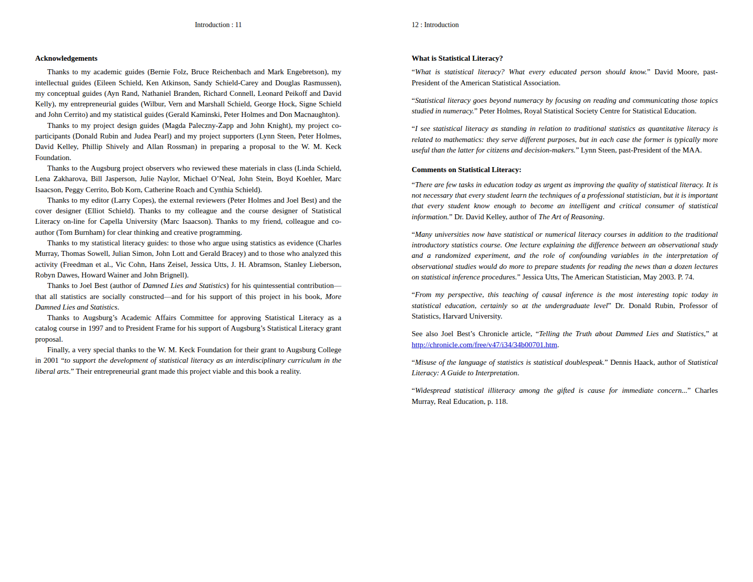Introduction : 11
Acknowledgements
Thanks to my academic guides (Bernie Folz, Bruce Reichenbach and Mark Engebretson), my intellectual guides (Eileen Schield, Ken Atkinson, Sandy Schield-Carey and Douglas Rasmussen), my conceptual guides (Ayn Rand, Nathaniel Branden, Richard Connell, Leonard Peikoff and David Kelly), my entrepreneurial guides (Wilbur, Vern and Marshall Schield, George Hock, Signe Schield and John Cerrito) and my statistical guides (Gerald Kaminski, Peter Holmes and Don Macnaughton).
Thanks to my project design guides (Magda Paleczny-Zapp and John Knight), my project co-participants (Donald Rubin and Judea Pearl) and my project supporters (Lynn Steen, Peter Holmes, David Kelley, Phillip Shively and Allan Rossman) in preparing a proposal to the W. M. Keck Foundation.
Thanks to the Augsburg project observers who reviewed these materials in class (Linda Schield, Lena Zakharova, Bill Jasperson, Julie Naylor, Michael O’Neal, John Stein, Boyd Koehler, Marc Isaacson, Peggy Cerrito, Bob Korn, Catherine Roach and Cynthia Schield).
Thanks to my editor (Larry Copes), the external reviewers (Peter Holmes and Joel Best) and the cover designer (Elliot Schield). Thanks to my colleague and the course designer of Statistical Literacy on-line for Capella University (Marc Isaacson). Thanks to my friend, colleague and co-author (Tom Burnham) for clear thinking and creative programming.
Thanks to my statistical literacy guides: to those who argue using statistics as evidence (Charles Murray, Thomas Sowell, Julian Simon, John Lott and Gerald Bracey) and to those who analyzed this activity (Freedman et al., Vic Cohn, Hans Zeisel, Jessica Utts, J. H. Abramson, Stanley Lieberson, Robyn Dawes, Howard Wainer and John Brignell).
Thanks to Joel Best (author of Damned Lies and Statistics) for his quintessential contribution—that all statistics are socially constructed—and for his support of this project in his book, More Damned Lies and Statistics.
Thanks to Augsburg’s Academic Affairs Committee for approving Statistical Literacy as a catalog course in 1997 and to President Frame for his support of Augsburg’s Statistical Literacy grant proposal.
Finally, a very special thanks to the W. M. Keck Foundation for their grant to Augsburg College in 2001 “to support the development of statistical literacy as an interdisciplinary curriculum in the liberal arts.” Their entrepreneurial grant made this project viable and this book a reality.
12 : Introduction
What is Statistical Literacy?
“What is statistical literacy? What every educated person should know.” David Moore, past-President of the American Statistical Association.
“Statistical literacy goes beyond numeracy by focusing on reading and communicating those topics studied in numeracy.” Peter Holmes, Royal Statistical Society Centre for Statistical Education.
“I see statistical literacy as standing in relation to traditional statistics as quantitative literacy is related to mathematics: they serve different purposes, but in each case the former is typically more useful than the latter for citizens and decision-makers.” Lynn Steen, past-President of the MAA.
Comments on Statistical Literacy:
“There are few tasks in education today as urgent as improving the quality of statistical literacy. It is not necessary that every student learn the techniques of a professional statistician, but it is important that every student know enough to become an intelligent and critical consumer of statistical information.” Dr. David Kelley, author of The Art of Reasoning.
“Many universities now have statistical or numerical literacy courses in addition to the traditional introductory statistics course. One lecture explaining the difference between an observational study and a randomized experiment, and the role of confounding variables in the interpretation of observational studies would do more to prepare students for reading the news than a dozen lectures on statistical inference procedures.” Jessica Utts, The American Statistician, May 2003. P. 74.
“From my perspective, this teaching of causal inference is the most interesting topic today in statistical education, certainly so at the undergraduate level” Dr. Donald Rubin, Professor of Statistics, Harvard University.
See also Joel Best’s Chronicle article, “Telling the Truth about Dammed Lies and Statistics,” at http://chronicle.com/free/v47/i34/34b00701.htm.
“Misuse of the language of statistics is statistical doublespeak.” Dennis Haack, author of Statistical Literacy: A Guide to Interpretation.
“Widespread statistical illiteracy among the gifted is cause for immediate concern...” Charles Murray, Real Education, p. 118.